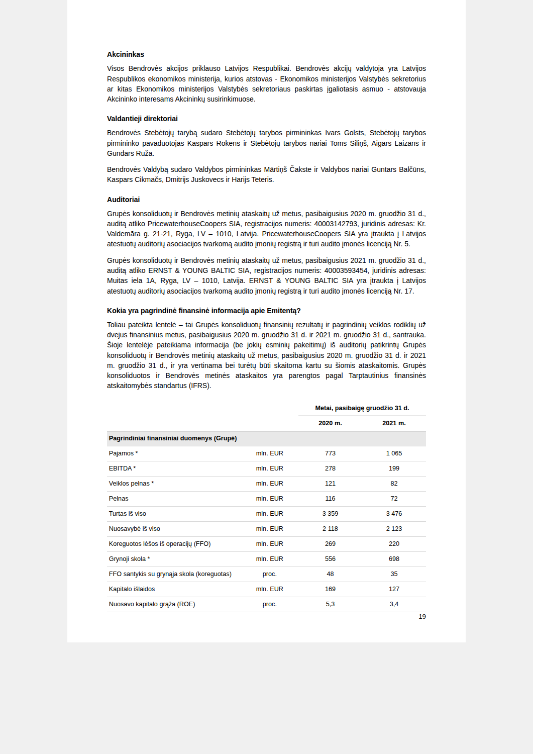Akcininkas
Visos Bendrovės akcijos priklauso Latvijos Respublikai. Bendrovės akcijų valdytoja yra Latvijos Respublikos ekonomikos ministerija, kurios atstovas - Ekonomikos ministerijos Valstybės sekretorius ar kitas Ekonomikos ministerijos Valstybės sekretoriaus paskirtas įgaliotasis asmuo - atstovauja Akcininko interesams Akcininkų susirinkimuose.
Valdantieji direktoriai
Bendrovės Stebėtojų tarybą sudaro Stebėtojų tarybos pirmininkas Ivars Golsts, Stebėtojų tarybos pirmininko pavaduotojas Kaspars Rokens ir Stebėtojų tarybos nariai Toms Siliņš, Aigars Laizāns ir Gundars Ruža.
Bendrovės Valdybą sudaro Valdybos pirmininkas Mārtiņš Čakste ir Valdybos nariai Guntars Balčūns, Kaspars Cikmačs, Dmitrijs Juskovecs ir Harijs Teteris.
Auditoriai
Grupės konsoliduotų ir Bendrovės metinių ataskaitų už metus, pasibaigusius 2020 m. gruodžio 31 d., auditą atliko PricewaterhouseCoopers SIA, registracijos numeris: 40003142793, juridinis adresas: Kr. Valdemāra g. 21-21, Ryga, LV – 1010, Latvija. PricewaterhouseCoopers SIA yra įtraukta į Latvijos atestuotų auditorių asociacijos tvarkomą audito įmonių registrą ir turi audito įmonės licenciją Nr. 5.
Grupės konsoliduotų ir Bendrovės metinių ataskaitų už metus, pasibaigusius 2021 m. gruodžio 31 d., auditą atliko ERNST & YOUNG BALTIC SIA, registracijos numeris: 40003593454, juridinis adresas: Muitas iela 1A, Ryga, LV – 1010, Latvija. ERNST & YOUNG BALTIC SIA yra įtraukta į Latvijos atestuotų auditorių asociacijos tvarkomą audito įmonių registrą ir turi audito įmonės licenciją Nr. 17.
Kokia yra pagrindinė finansinė informacija apie Emitentą?
Toliau pateikta lentelė – tai Grupės konsoliduotų finansinių rezultatų ir pagrindinių veiklos rodiklių už dvejus finansinius metus, pasibaigusius 2020 m. gruodžio 31 d. ir 2021 m. gruodžio 31 d., santrauka. Šioje lentelėje pateikiama informacija (be jokių esminių pakeitimų) iš auditorių patikrintų Grupės konsoliduotų ir Bendrovės metinių ataskaitų už metus, pasibaigusius 2020 m. gruodžio 31 d. ir 2021 m. gruodžio 31 d., ir yra vertinama bei turėtų būti skaitoma kartu su šiomis ataskaitomis. Grupės konsoliduotos ir Bendrovės metinės ataskaitos yra parengtos pagal Tarptautinius finansinės atskaitomybės standartus (IFRS).
| | | Metai, pasibaigę gruodžio 31 d. |
| --- | --- | --- |
| | | 2020 m. | 2021 m. |
| Pagrindiniai finansiniai duomenys (Grupė) |
| Pajamos * | mln. EUR | 773 | 1 065 |
| EBITDA * | mln. EUR | 278 | 199 |
| Veiklos pelnas * | mln. EUR | 121 | 82 |
| Pelnas | mln. EUR | 116 | 72 |
| Turtas iš viso | mln. EUR | 3 359 | 3 476 |
| Nuosavybė iš viso | mln. EUR | 2 118 | 2 123 |
| Koreguotos lėšos iš operacijų (FFO) | mln. EUR | 269 | 220 |
| Grynoji skola * | mln. EUR | 556 | 698 |
| FFO santykis su grynąja skola (koreguotas) | proc. | 48 | 35 |
| Kapitalo išlaidos | mln. EUR | 169 | 127 |
| Nuosavo kapitalo grąža (ROE) | proc. | 5,3 | 3,4 |
19